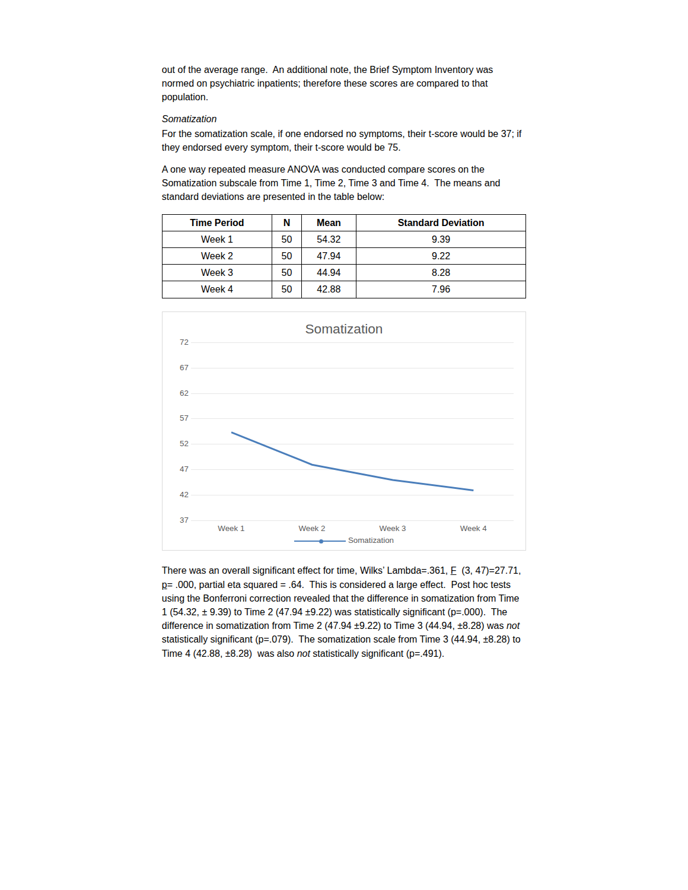out of the average range. An additional note, the Brief Symptom Inventory was normed on psychiatric inpatients; therefore these scores are compared to that population.
Somatization
For the somatization scale, if one endorsed no symptoms, their t-score would be 37; if they endorsed every symptom, their t-score would be 75.
A one way repeated measure ANOVA was conducted compare scores on the Somatization subscale from Time 1, Time 2, Time 3 and Time 4. The means and standard deviations are presented in the table below:
| Time Period | N | Mean | Standard Deviation |
| --- | --- | --- | --- |
| Week 1 | 50 | 54.32 | 9.39 |
| Week 2 | 50 | 47.94 | 9.22 |
| Week 3 | 50 | 44.94 | 8.28 |
| Week 4 | 50 | 42.88 | 7.96 |
Somatization
72 67 62 57 52 47 42 37
Week 1 Week 2 Week 3 Week 4
Somatization
There was an overall significant effect for time, Wilks’ Lambda=.361, F (3, 47)=27.71, p= .000, partial eta squared = .64. This is considered a large effect. Post hoc tests using the Bonferroni correction revealed that the difference in somatization from Time 1 (54.32, ± 9.39) to Time 2 (47.94 ±9.22) was statistically significant (p=.000). The difference in somatization from Time 2 (47.94 ±9.22) to Time 3 (44.94, ±8.28) was not statistically significant (p=.079). The somatization scale from Time 3 (44.94, ±8.28) to Time 4 (42.88, ±8.28) was also not statistically significant (p=.491).